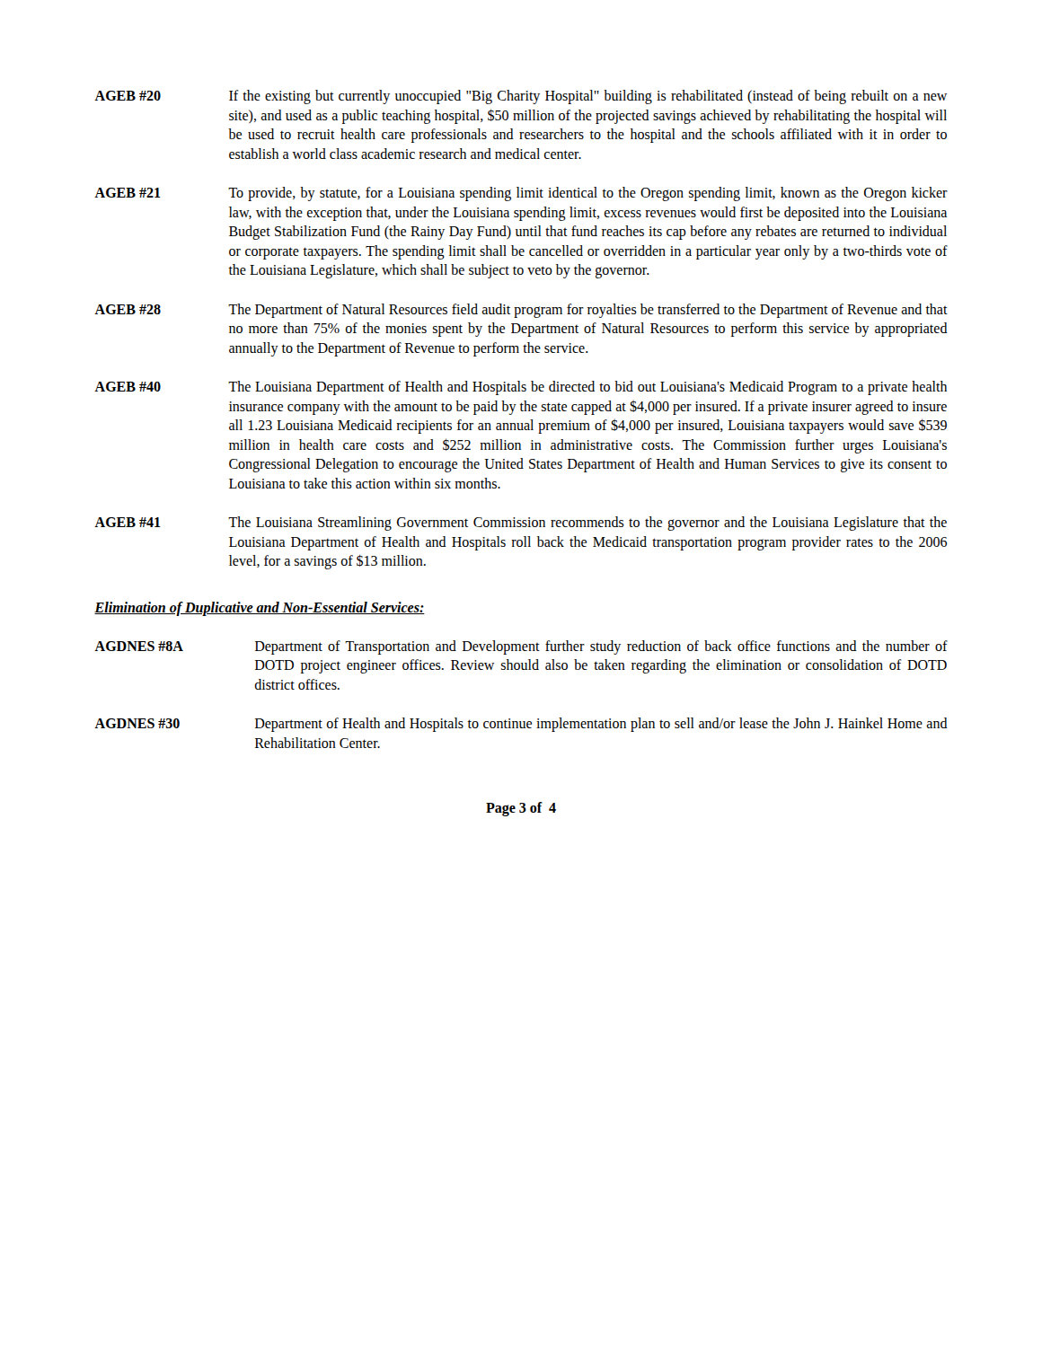AGEB #20
If the existing but currently unoccupied "Big Charity Hospital" building is rehabilitated (instead of being rebuilt on a new site), and used as a public teaching hospital, $50 million of the projected savings achieved by rehabilitating the hospital will be used to recruit health care professionals and researchers to the hospital and the schools affiliated with it in order to establish a world class academic research and medical center.
AGEB #21
To provide, by statute, for a Louisiana spending limit identical to the Oregon spending limit, known as the Oregon kicker law, with the exception that, under the Louisiana spending limit, excess revenues would first be deposited into the Louisiana Budget Stabilization Fund (the Rainy Day Fund) until that fund reaches its cap before any rebates are returned to individual or corporate taxpayers. The spending limit shall be cancelled or overridden in a particular year only by a two-thirds vote of the Louisiana Legislature, which shall be subject to veto by the governor.
AGEB #28
The Department of Natural Resources field audit program for royalties be transferred to the Department of Revenue and that no more than 75% of the monies spent by the Department of Natural Resources to perform this service by appropriated annually to the Department of Revenue to perform the service.
AGEB #40
The Louisiana Department of Health and Hospitals be directed to bid out Louisiana's Medicaid Program to a private health insurance company with the amount to be paid by the state capped at $4,000 per insured. If a private insurer agreed to insure all 1.23 Louisiana Medicaid recipients for an annual premium of $4,000 per insured, Louisiana taxpayers would save $539 million in health care costs and $252 million in administrative costs. The Commission further urges Louisiana's Congressional Delegation to encourage the United States Department of Health and Human Services to give its consent to Louisiana to take this action within six months.
AGEB #41
The Louisiana Streamlining Government Commission recommends to the governor and the Louisiana Legislature that the Louisiana Department of Health and Hospitals roll back the Medicaid transportation program provider rates to the 2006 level, for a savings of $13 million.
Elimination of Duplicative and Non-Essential Services:
AGDNES #8A
Department of Transportation and Development further study reduction of back office functions and the number of DOTD project engineer offices. Review should also be taken regarding the elimination or consolidation of DOTD district offices.
AGDNES #30
Department of Health and Hospitals to continue implementation plan to sell and/or lease the John J. Hainkel Home and Rehabilitation Center.
Page 3 of 4